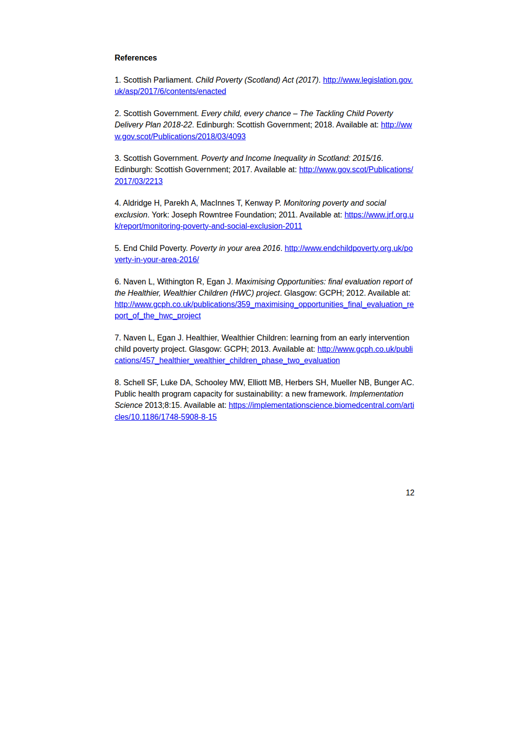References
1. Scottish Parliament. Child Poverty (Scotland) Act (2017). http://www.legislation.gov.uk/asp/2017/6/contents/enacted
2. Scottish Government. Every child, every chance – The Tackling Child Poverty Delivery Plan 2018-22. Edinburgh: Scottish Government; 2018. Available at: http://www.gov.scot/Publications/2018/03/4093
3. Scottish Government. Poverty and Income Inequality in Scotland: 2015/16. Edinburgh: Scottish Government; 2017. Available at: http://www.gov.scot/Publications/2017/03/2213
4. Aldridge H, Parekh A, MacInnes T, Kenway P. Monitoring poverty and social exclusion. York: Joseph Rowntree Foundation; 2011. Available at: https://www.jrf.org.uk/report/monitoring-poverty-and-social-exclusion-2011
5. End Child Poverty. Poverty in your area 2016. http://www.endchildpoverty.org.uk/poverty-in-your-area-2016/
6. Naven L, Withington R, Egan J. Maximising Opportunities: final evaluation report of the Healthier, Wealthier Children (HWC) project. Glasgow: GCPH; 2012. Available at: http://www.gcph.co.uk/publications/359_maximising_opportunities_final_evaluation_report_of_the_hwc_project
7. Naven L, Egan J. Healthier, Wealthier Children: learning from an early intervention child poverty project. Glasgow: GCPH; 2013. Available at: http://www.gcph.co.uk/publications/457_healthier_wealthier_children_phase_two_evaluation
8. Schell SF, Luke DA, Schooley MW, Elliott MB, Herbers SH, Mueller NB, Bunger AC. Public health program capacity for sustainability: a new framework. Implementation Science 2013;8:15. Available at: https://implementationscience.biomedcentral.com/articles/10.1186/1748-5908-8-15
12